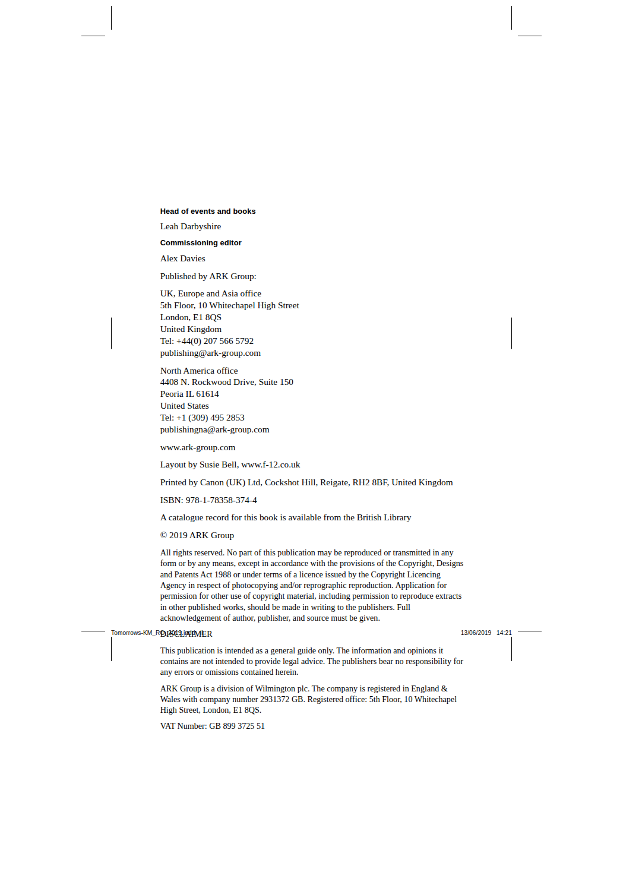Head of events and books
Leah Darbyshire
Commissioning editor
Alex Davies
Published by ARK Group:
UK, Europe and Asia office
5th Floor, 10 Whitechapel High Street
London, E1 8QS
United Kingdom
Tel: +44(0) 207 566 5792
publishing@ark-group.com
North America office
4408 N. Rockwood Drive, Suite 150
Peoria IL 61614
United States
Tel: +1 (309) 495 2853
publishingna@ark-group.com
www.ark-group.com
Layout by Susie Bell, www.f-12.co.uk
Printed by Canon (UK) Ltd, Cockshot Hill, Reigate, RH2 8BF, United Kingdom
ISBN: 978-1-78358-374-4
A catalogue record for this book is available from the British Library
© 2019 ARK Group
All rights reserved. No part of this publication may be reproduced or transmitted in any form or by any means, except in accordance with the provisions of the Copyright, Designs and Patents Act 1988 or under terms of a licence issued by the Copyright Licencing Agency in respect of photocopying and/or reprographic reproduction. Application for permission for other use of copyright material, including permission to reproduce extracts in other published works, should be made in writing to the publishers. Full acknowledgement of author, publisher, and source must be given.
DISCLAIMER
This publication is intended as a general guide only. The information and opinions it contains are not intended to provide legal advice. The publishers bear no responsibility for any errors or omissions contained herein.
ARK Group is a division of Wilmington plc. The company is registered in England & Wales with company number 2931372 GB. Registered office: 5th Floor, 10 Whitechapel High Street, London, E1 8QS.
VAT Number: GB 899 3725 51
Tomorrows-KM_RO_2019.indd ii 13/06/2019 14:21